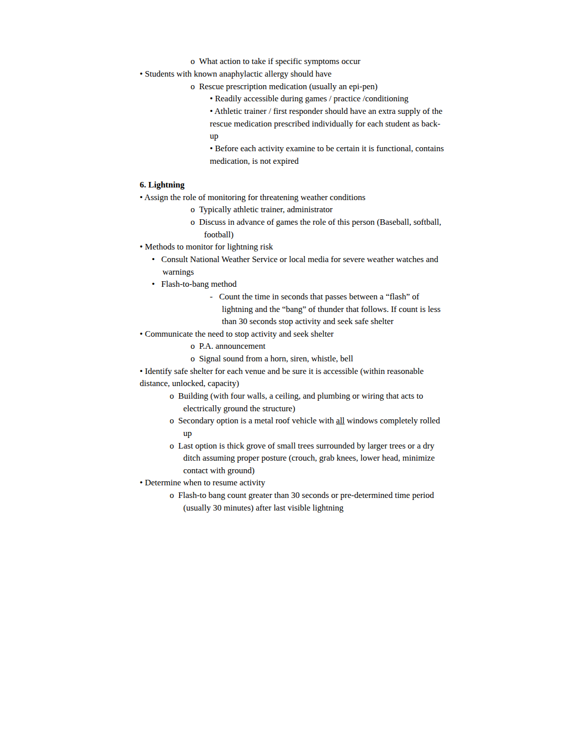o What action to take if specific symptoms occur
• Students with known anaphylactic allergy should have
o Rescue prescription medication (usually an epi-pen)
• Readily accessible during games / practice /conditioning
• Athletic trainer / first responder should have an extra supply of the rescue medication prescribed individually for each student as back-up
• Before each activity examine to be certain it is functional, contains medication, is not expired
6. Lightning
• Assign the role of monitoring for threatening weather conditions
o Typically athletic trainer, administrator
o Discuss in advance of games the role of this person (Baseball, softball, football)
• Methods to monitor for lightning risk
• Consult National Weather Service or local media for severe weather watches and warnings
• Flash-to-bang method
- Count the time in seconds that passes between a “flash” of lightning and the “bang” of thunder that follows. If count is less than 30 seconds stop activity and seek safe shelter
• Communicate the need to stop activity and seek shelter
o P.A. announcement
o Signal sound from a horn, siren, whistle, bell
• Identify safe shelter for each venue and be sure it is accessible (within reasonable distance, unlocked, capacity)
o Building (with four walls, a ceiling, and plumbing or wiring that acts to electrically ground the structure)
o Secondary option is a metal roof vehicle with all windows completely rolled up
o Last option is thick grove of small trees surrounded by larger trees or a dry ditch assuming proper posture (crouch, grab knees, lower head, minimize contact with ground)
• Determine when to resume activity
o Flash-to bang count greater than 30 seconds or pre-determined time period (usually 30 minutes) after last visible lightning